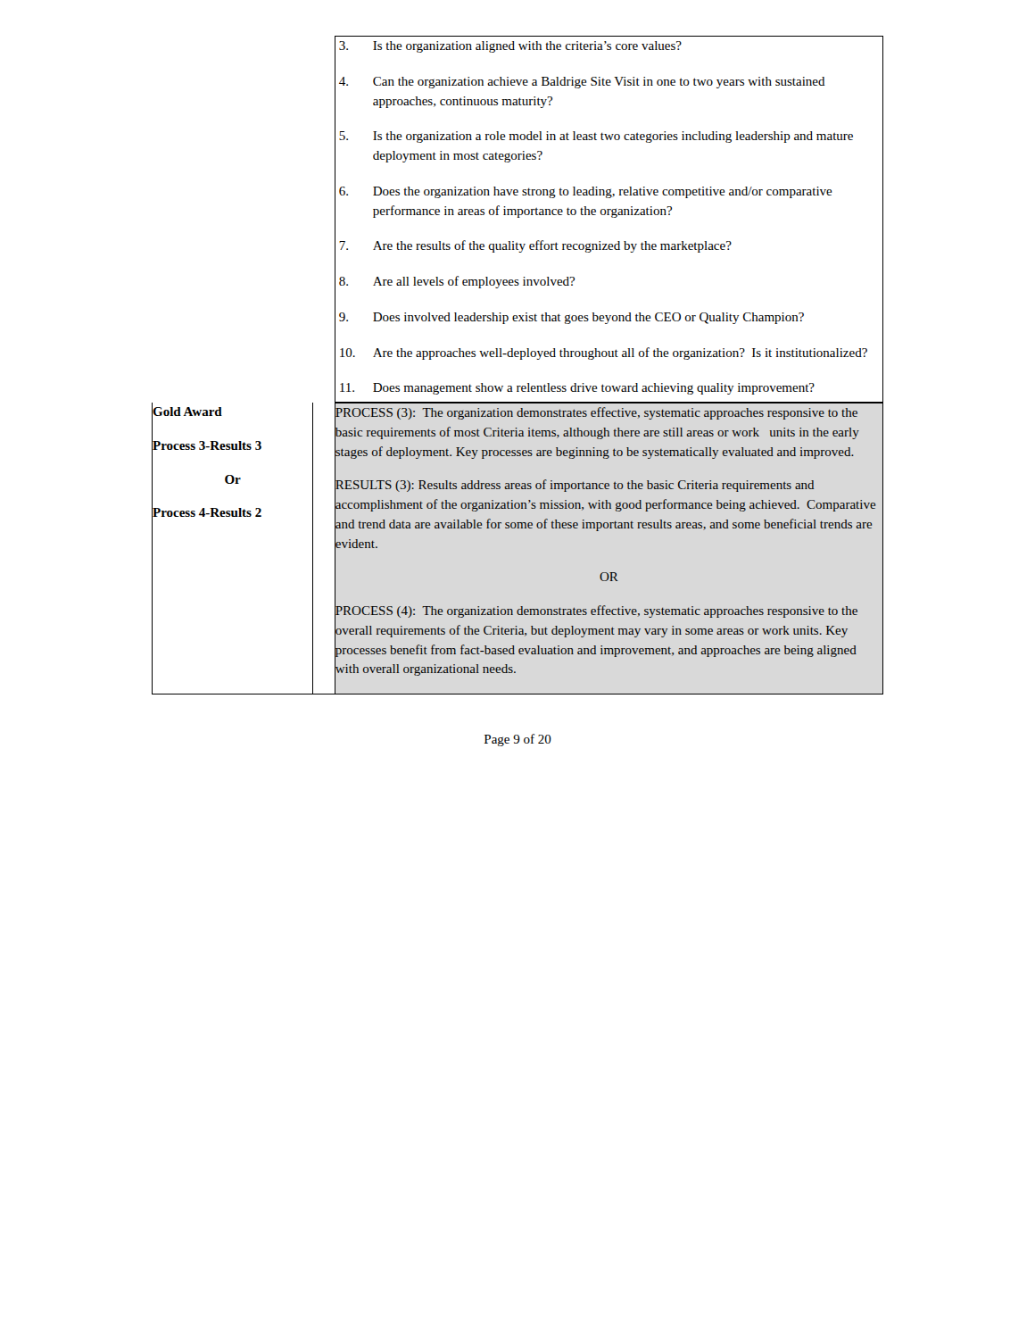| | | 3. Is the organization aligned with the criteria’s core values? 4. Can the organization achieve a Baldrige Site Visit in one to two years with sustained approaches, continuous maturity? 5. Is the organization a role model in at least two categories including leadership and mature deployment in most categories? 6. Does the organization have strong to leading, relative competitive and/or comparative performance in areas of importance to the organization? 7. Are the results of the quality effort recognized by the marketplace? 8. Are all levels of employees involved? 9. Does involved leadership exist that goes beyond the CEO or Quality Champion? 10. Are the approaches well-deployed throughout all of the organization? Is it institutionalized? 11. Does management show a relentless drive toward achieving quality improvement? |
| Gold Award Process 3-Results 3 Or Process 4-Results 2 | | PROCESS (3): The organization demonstrates effective, systematic approaches responsive to the basic requirements of most Criteria items, although there are still areas or work units in the early stages of deployment. Key processes are beginning to be systematically evaluated and improved. RESULTS (3): Results address areas of importance to the basic Criteria requirements and accomplishment of the organization’s mission, with good performance being achieved. Comparative and trend data are available for some of these important results areas, and some beneficial trends are evident. OR PROCESS (4): The organization demonstrates effective, systematic approaches responsive to the overall requirements of the Criteria, but deployment may vary in some areas or work units. Key processes benefit from fact-based evaluation and improvement, and approaches are being aligned with overall organizational needs. |
Page 9 of 20